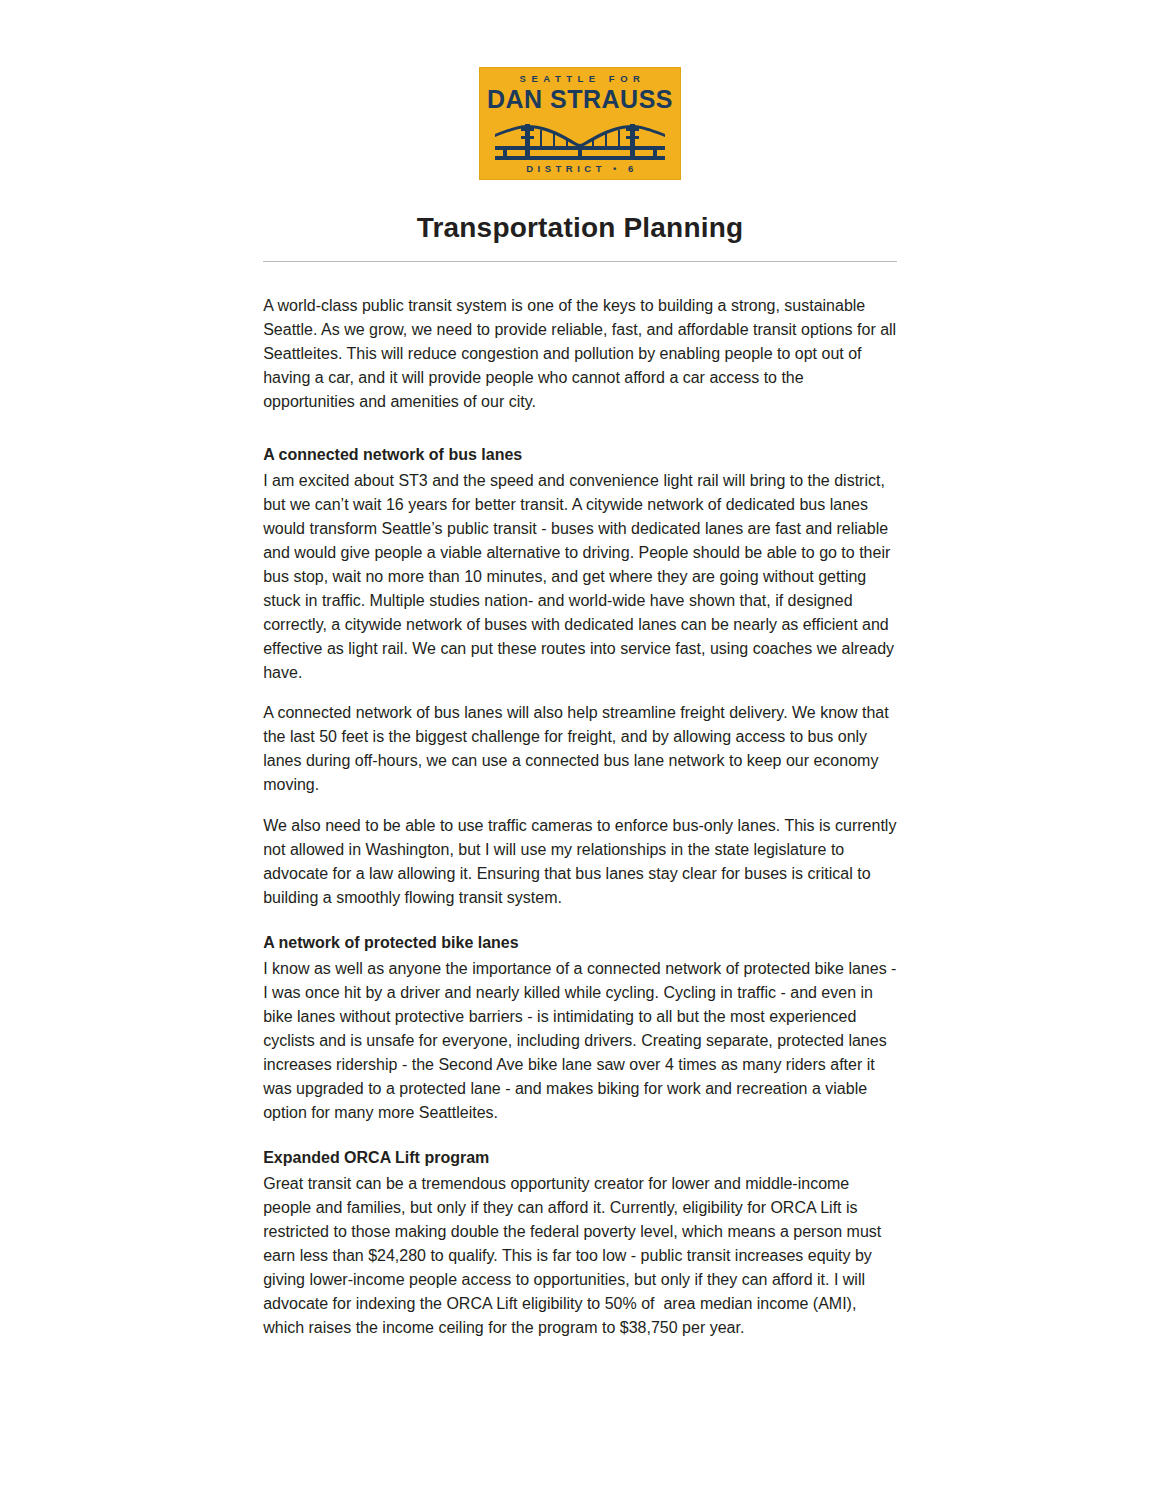SEATTLE FOR
DAN STRAUSS
DISTRICT • 6
Transportation Planning
A world-class public transit system is one of the keys to building a strong, sustainable Seattle. As we grow, we need to provide reliable, fast, and affordable transit options for all Seattleites. This will reduce congestion and pollution by enabling people to opt out of having a car, and it will provide people who cannot afford a car access to the opportunities and amenities of our city.
A connected network of bus lanes
I am excited about ST3 and the speed and convenience light rail will bring to the district, but we can’t wait 16 years for better transit. A citywide network of dedicated bus lanes would transform Seattle’s public transit - buses with dedicated lanes are fast and reliable and would give people a viable alternative to driving. People should be able to go to their bus stop, wait no more than 10 minutes, and get where they are going without getting stuck in traffic. Multiple studies nation- and world-wide have shown that, if designed correctly, a citywide network of buses with dedicated lanes can be nearly as efficient and effective as light rail. We can put these routes into service fast, using coaches we already have.
A connected network of bus lanes will also help streamline freight delivery. We know that the last 50 feet is the biggest challenge for freight, and by allowing access to bus only lanes during off-hours, we can use a connected bus lane network to keep our economy moving.
We also need to be able to use traffic cameras to enforce bus-only lanes. This is currently not allowed in Washington, but I will use my relationships in the state legislature to advocate for a law allowing it. Ensuring that bus lanes stay clear for buses is critical to building a smoothly flowing transit system.
A network of protected bike lanes
I know as well as anyone the importance of a connected network of protected bike lanes - I was once hit by a driver and nearly killed while cycling. Cycling in traffic - and even in bike lanes without protective barriers - is intimidating to all but the most experienced cyclists and is unsafe for everyone, including drivers. Creating separate, protected lanes increases ridership - the Second Ave bike lane saw over 4 times as many riders after it was upgraded to a protected lane - and makes biking for work and recreation a viable option for many more Seattleites.
Expanded ORCA Lift program
Great transit can be a tremendous opportunity creator for lower and middle-income people and families, but only if they can afford it. Currently, eligibility for ORCA Lift is restricted to those making double the federal poverty level, which means a person must earn less than $24,280 to qualify. This is far too low - public transit increases equity by giving lower-income people access to opportunities, but only if they can afford it. I will advocate for indexing the ORCA Lift eligibility to 50% of area median income (AMI), which raises the income ceiling for the program to $38,750 per year.